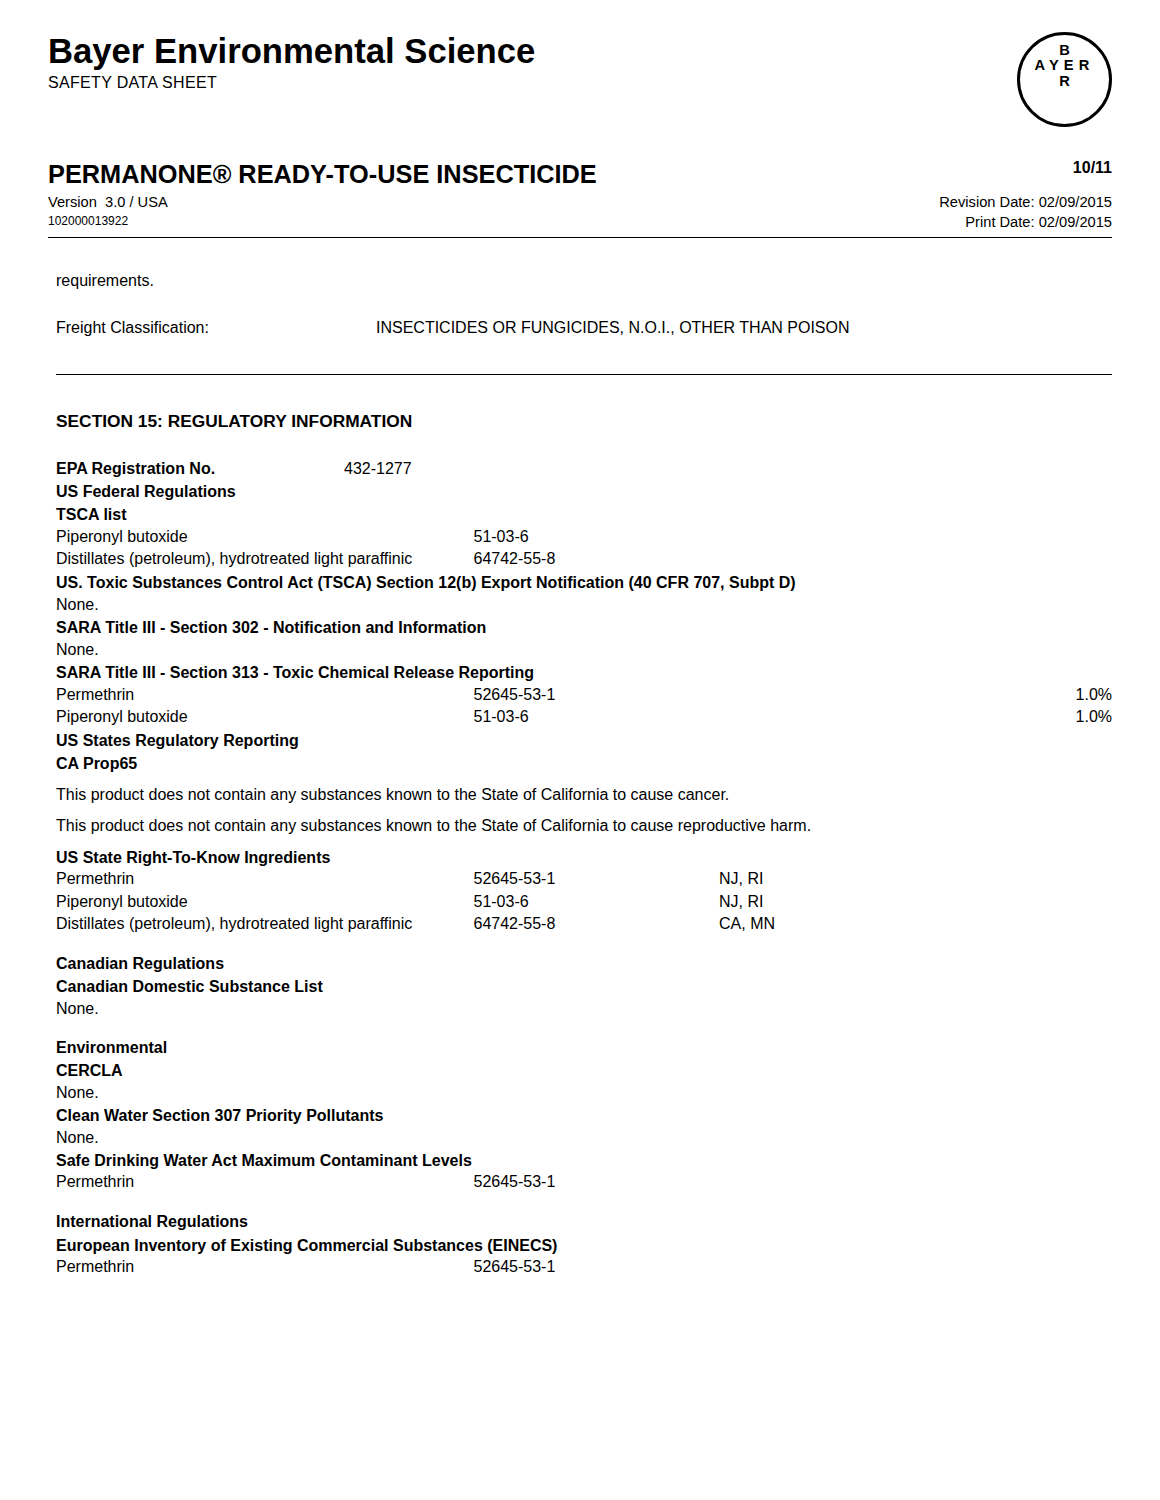Bayer Environmental Science
SAFETY DATA SHEET
B AYER R
PERMANONE® READY-TO-USE INSECTICIDE
10/11
Version 3.0 / USA
102000013922
Revision Date: 02/09/2015
Print Date: 02/09/2015
requirements.
Freight Classification:
INSECTICIDES OR FUNGICIDES, N.O.I., OTHER THAN POISON
SECTION 15: REGULATORY INFORMATION
EPA Registration No. 432-1277
US Federal Regulations
TSCA list
| Piperonyl butoxide | 51-03-6 | | |
| Distillates (petroleum), hydrotreated light paraffinic | 64742-55-8 | | |
US. Toxic Substances Control Act (TSCA) Section 12(b) Export Notification (40 CFR 707, Subpt D)
None.
SARA Title III - Section 302 - Notification and Information
None.
SARA Title III - Section 313 - Toxic Chemical Release Reporting
| Permethrin | 52645-53-1 | | 1.0% |
| Piperonyl butoxide | 51-03-6 | | 1.0% |
US States Regulatory Reporting
CA Prop65
This product does not contain any substances known to the State of California to cause cancer.
This product does not contain any substances known to the State of California to cause reproductive harm.
US State Right-To-Know Ingredients
| Permethrin | 52645-53-1 | NJ, RI | |
| Piperonyl butoxide | 51-03-6 | NJ, RI | |
| Distillates (petroleum), hydrotreated light paraffinic | 64742-55-8 | CA, MN | |
Canadian Regulations
Canadian Domestic Substance List
None.
Environmental
CERCLA
None.
Clean Water Section 307 Priority Pollutants
None.
Safe Drinking Water Act Maximum Contaminant Levels
| Permethrin | 52645-53-1 | | |
International Regulations
European Inventory of Existing Commercial Substances (EINECS)
| Permethrin | 52645-53-1 | | |